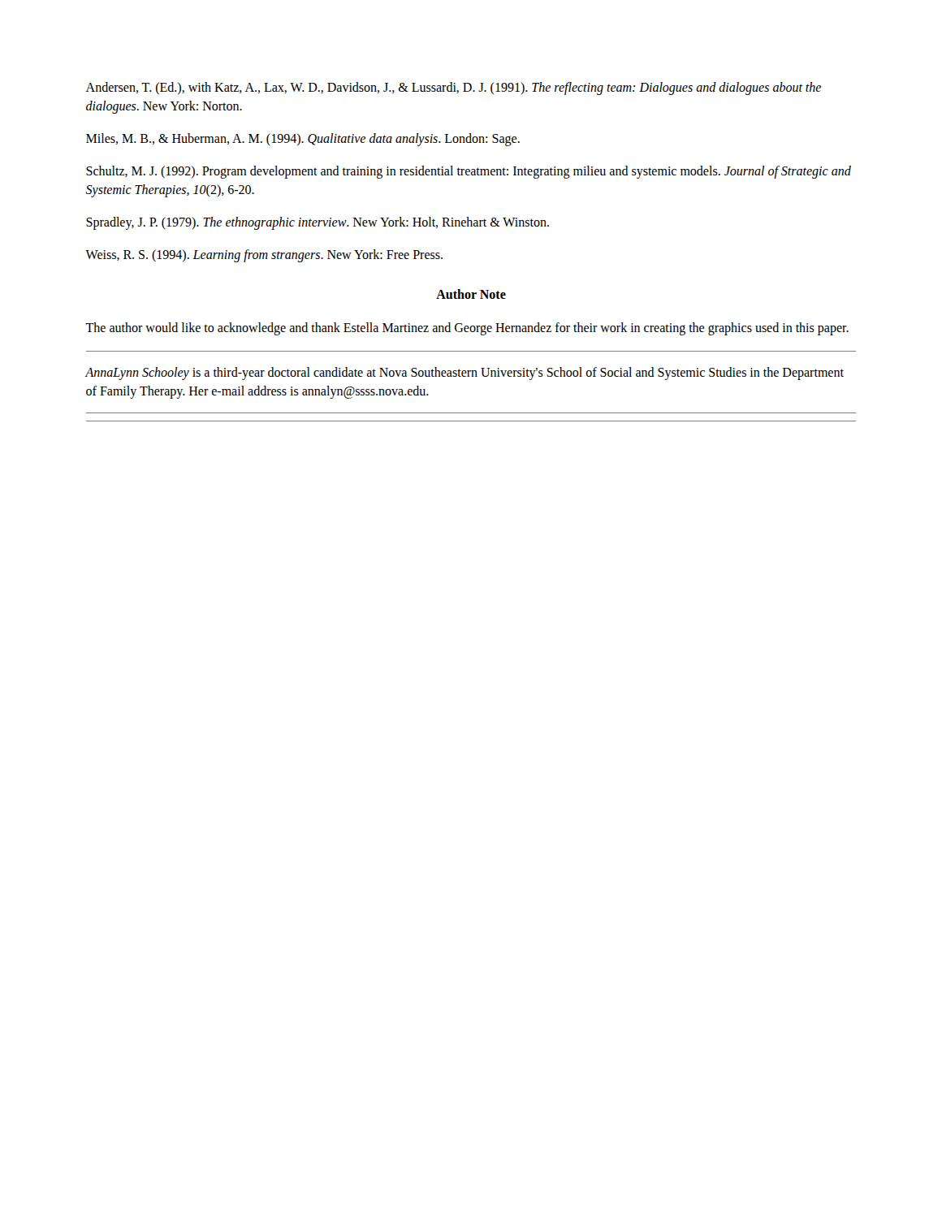Andersen, T. (Ed.), with Katz, A., Lax, W. D., Davidson, J., & Lussardi, D. J. (1991). The reflecting team: Dialogues and dialogues about the dialogues. New York: Norton.
Miles, M. B., & Huberman, A. M. (1994). Qualitative data analysis. London: Sage.
Schultz, M. J. (1992). Program development and training in residential treatment: Integrating milieu and systemic models. Journal of Strategic and Systemic Therapies, 10(2), 6-20.
Spradley, J. P. (1979). The ethnographic interview. New York: Holt, Rinehart & Winston.
Weiss, R. S. (1994). Learning from strangers. New York: Free Press.
Author Note
The author would like to acknowledge and thank Estella Martinez and George Hernandez for their work in creating the graphics used in this paper.
AnnaLynn Schooley is a third-year doctoral candidate at Nova Southeastern University's School of Social and Systemic Studies in the Department of Family Therapy. Her e-mail address is annalyn@ssss.nova.edu.